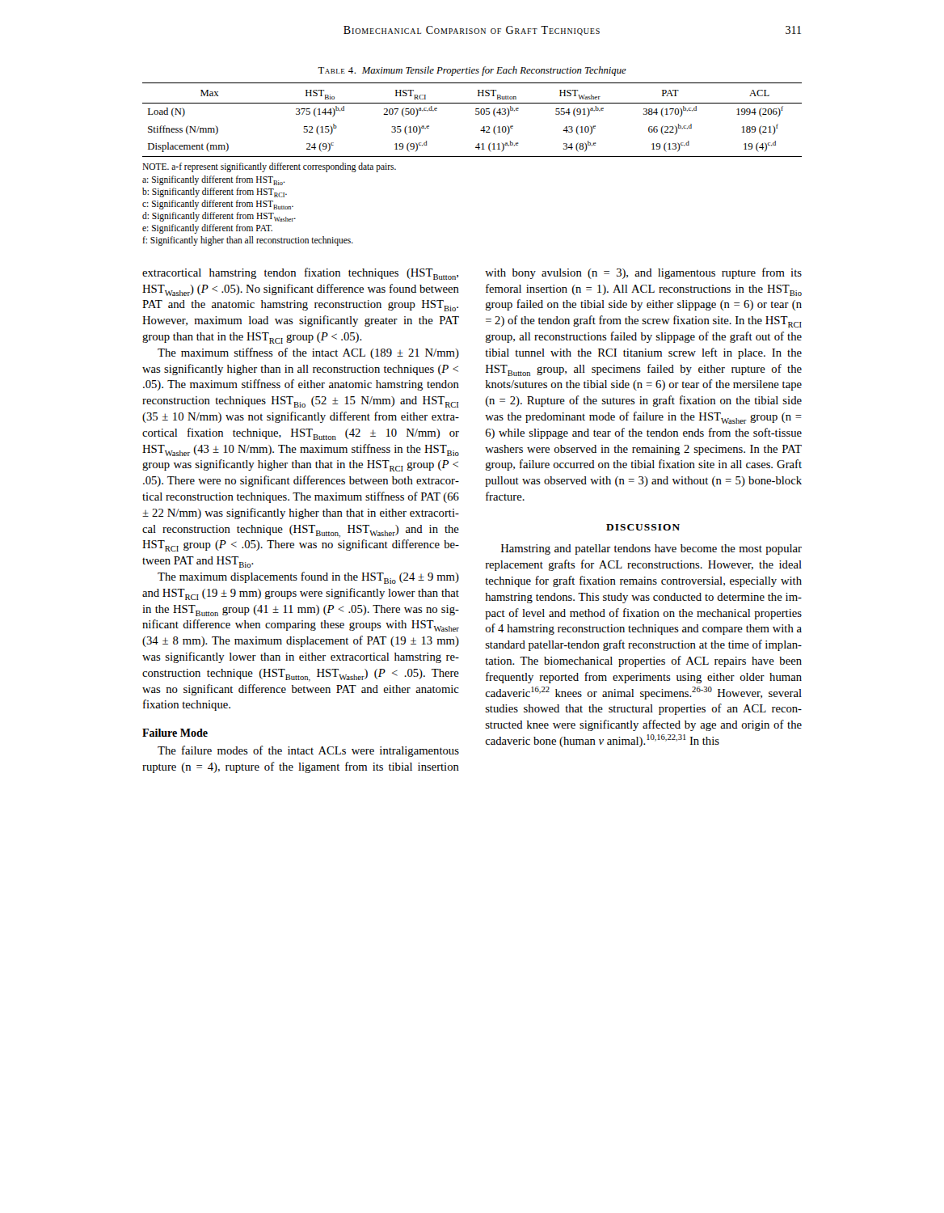Biomechanical Comparison of Graft Techniques 311
Table 4. Maximum Tensile Properties for Each Reconstruction Technique
| Max | HST Bio | HST RCI | HST Button | HST Washer | PAT | ACL |
| --- | --- | --- | --- | --- | --- | --- |
| Load (N) | 375 (144) b,d | 207 (50) a,c,d,e | 505 (43) b,e | 554 (91) a,b,e | 384 (170) b,c,d | 1994 (206) f |
| Stiffness (N/mm) | 52 (15) b | 35 (10) a,e | 42 (10) e | 43 (10) e | 66 (22) b,c,d | 189 (21) f |
| Displacement (mm) | 24 (9) c | 19 (9) c,d | 41 (11) a,b,e | 34 (8) b,e | 19 (13) c,d | 19 (4) c,d |
NOTE. a-f represent significantly different corresponding data pairs.
a: Significantly different from HSTBio.
b: Significantly different from HSTRCI.
c: Significantly different from HSTButton.
d: Significantly different from HSTWasher.
e: Significantly different from PAT.
f: Significantly higher than all reconstruction techniques.
extracortical hamstring tendon fixation techniques (HSTButton, HSTWasher) (P < .05). No significant difference was found between PAT and the anatomic hamstring reconstruction group HSTBio. However, maximum load was significantly greater in the PAT group than that in the HSTRCI group (P < .05).
The maximum stiffness of the intact ACL (189 ± 21 N/mm) was significantly higher than in all reconstruction techniques (P < .05). The maximum stiffness of either anatomic hamstring tendon reconstruction techniques HSTBio (52 ± 15 N/mm) and HSTRCI (35 ± 10 N/mm) was not significantly different from either extracortical fixation technique, HSTButton (42 ± 10 N/mm) or HSTWasher (43 ± 10 N/mm). The maximum stiffness in the HSTBio group was significantly higher than that in the HSTRCI group (P < .05). There were no significant differences between both extracortical reconstruction techniques. The maximum stiffness of PAT (66 ± 22 N/mm) was significantly higher than that in either extracortical reconstruction technique (HSTButton, HSTWasher) and in the HSTRCI group (P < .05). There was no significant difference between PAT and HSTBio.
The maximum displacements found in the HSTBio (24 ± 9 mm) and HSTRCI (19 ± 9 mm) groups were significantly lower than that in the HSTButton group (41 ± 11 mm) (P < .05). There was no significant difference when comparing these groups with HSTWasher (34 ± 8 mm). The maximum displacement of PAT (19 ± 13 mm) was significantly lower than in either extracortical hamstring reconstruction technique (HSTButton, HSTWasher) (P < .05). There was no significant difference between PAT and either anatomic fixation technique.
Failure Mode
The failure modes of the intact ACLs were intraligamentous rupture (n = 4), rupture of the ligament from its tibial insertion with bony avulsion (n = 3), and ligamentous rupture from its femoral insertion (n = 1). All ACL reconstructions in the HSTBio group failed on the tibial side by either slippage (n = 6) or tear (n = 2) of the tendon graft from the screw fixation site. In the HSTRCI group, all reconstructions failed by slippage of the graft out of the tibial tunnel with the RCI titanium screw left in place. In the HSTButton group, all specimens failed by either rupture of the knots/sutures on the tibial side (n = 6) or tear of the mersilene tape (n = 2). Rupture of the sutures in graft fixation on the tibial side was the predominant mode of failure in the HSTWasher group (n = 6) while slippage and tear of the tendon ends from the soft-tissue washers were observed in the remaining 2 specimens. In the PAT group, failure occurred on the tibial fixation site in all cases. Graft pullout was observed with (n = 3) and without (n = 5) bone-block fracture.
DISCUSSION
Hamstring and patellar tendons have become the most popular replacement grafts for ACL reconstructions. However, the ideal technique for graft fixation remains controversial, especially with hamstring tendons. This study was conducted to determine the impact of level and method of fixation on the mechanical properties of 4 hamstring reconstruction techniques and compare them with a standard patellar-tendon graft reconstruction at the time of implantation. The biomechanical properties of ACL repairs have been frequently reported from experiments using either older human cadaveric16,22 knees or animal specimens.26-30 However, several studies showed that the structural properties of an ACL reconstructed knee were significantly affected by age and origin of the cadaveric bone (human v animal).10,16,22,31 In this